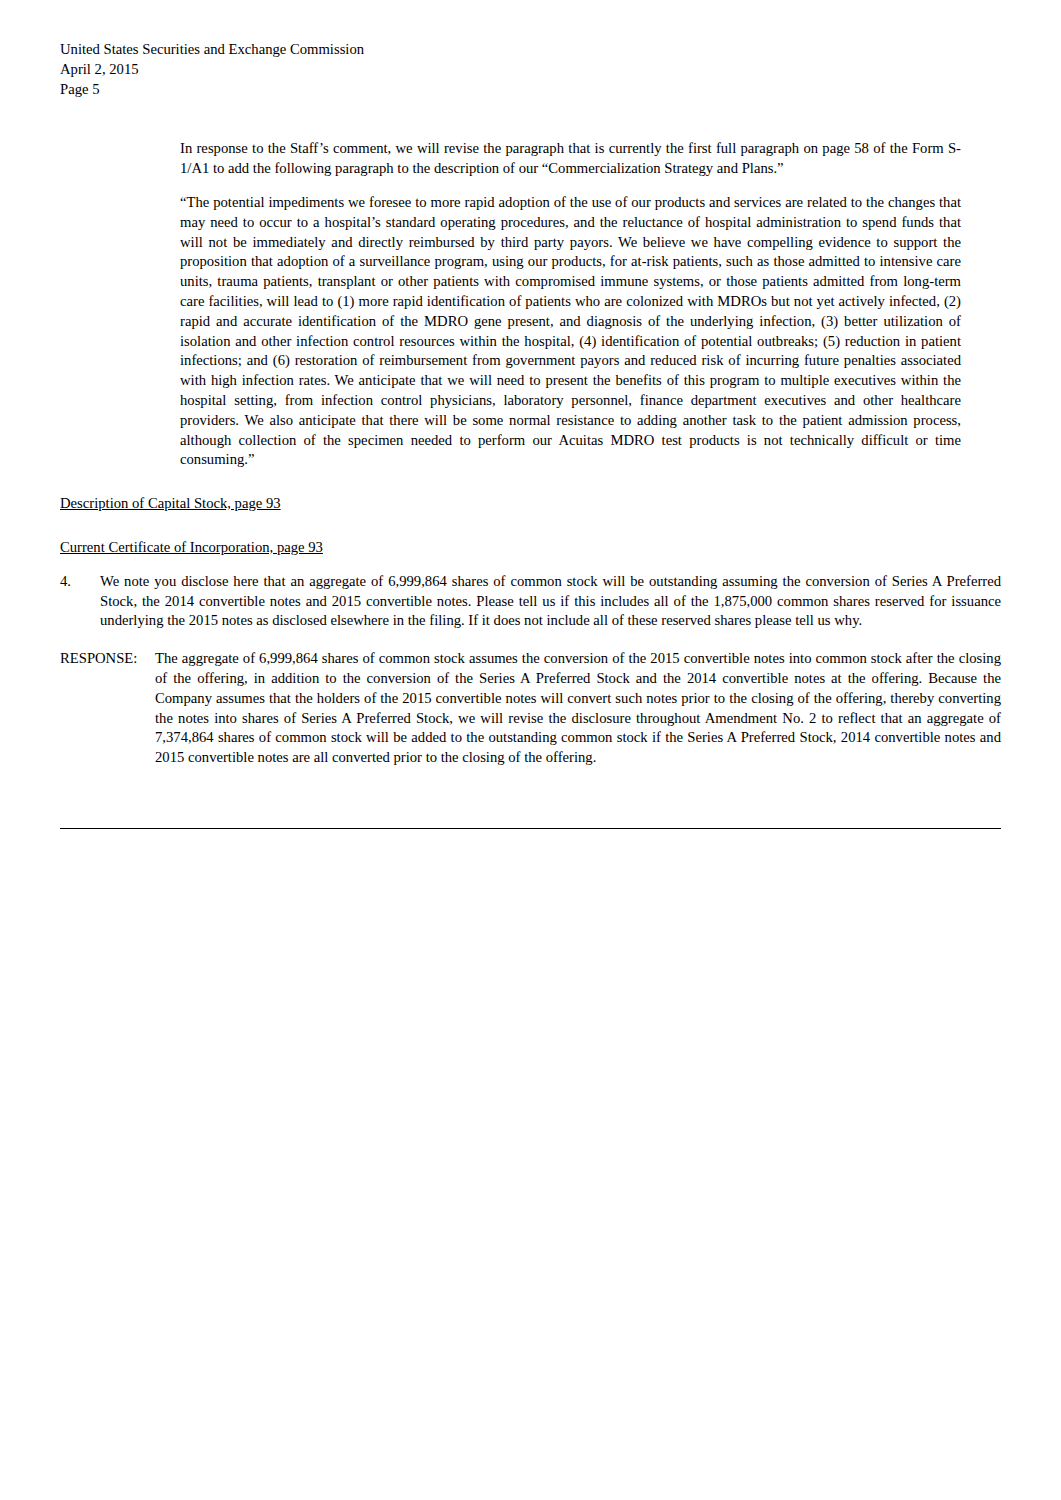United States Securities and Exchange Commission
April 2, 2015
Page 5
In response to the Staff’s comment, we will revise the paragraph that is currently the first full paragraph on page 58 of the Form S-1/A1 to add the following paragraph to the description of our “Commercialization Strategy and Plans.”
“The potential impediments we foresee to more rapid adoption of the use of our products and services are related to the changes that may need to occur to a hospital’s standard operating procedures, and the reluctance of hospital administration to spend funds that will not be immediately and directly reimbursed by third party payors. We believe we have compelling evidence to support the proposition that adoption of a surveillance program, using our products, for at-risk patients, such as those admitted to intensive care units, trauma patients, transplant or other patients with compromised immune systems, or those patients admitted from long-term care facilities, will lead to (1) more rapid identification of patients who are colonized with MDROs but not yet actively infected, (2) rapid and accurate identification of the MDRO gene present, and diagnosis of the underlying infection, (3) better utilization of isolation and other infection control resources within the hospital, (4) identification of potential outbreaks; (5) reduction in patient infections; and (6) restoration of reimbursement from government payors and reduced risk of incurring future penalties associated with high infection rates. We anticipate that we will need to present the benefits of this program to multiple executives within the hospital setting, from infection control physicians, laboratory personnel, finance department executives and other healthcare providers. We also anticipate that there will be some normal resistance to adding another task to the patient admission process, although collection of the specimen needed to perform our Acuitas MDRO test products is not technically difficult or time consuming.”
Description of Capital Stock, page 93
Current Certificate of Incorporation, page 93
| 4. | We note you disclose here that an aggregate of 6,999,864 shares of common stock will be outstanding assuming the conversion of Series A Preferred Stock, the 2014 convertible notes and 2015 convertible notes. Please tell us if this includes all of the 1,875,000 common shares reserved for issuance underlying the 2015 notes as disclosed elsewhere in the filing. If it does not include all of these reserved shares please tell us why. |
| RESPONSE: | The aggregate of 6,999,864 shares of common stock assumes the conversion of the 2015 convertible notes into common stock after the closing of the offering, in addition to the conversion of the Series A Preferred Stock and the 2014 convertible notes at the offering. Because the Company assumes that the holders of the 2015 convertible notes will convert such notes prior to the closing of the offering, thereby converting the notes into shares of Series A Preferred Stock, we will revise the disclosure throughout Amendment No. 2 to reflect that an aggregate of 7,374,864 shares of common stock will be added to the outstanding common stock if the Series A Preferred Stock, 2014 convertible notes and 2015 convertible notes are all converted prior to the closing of the offering. |